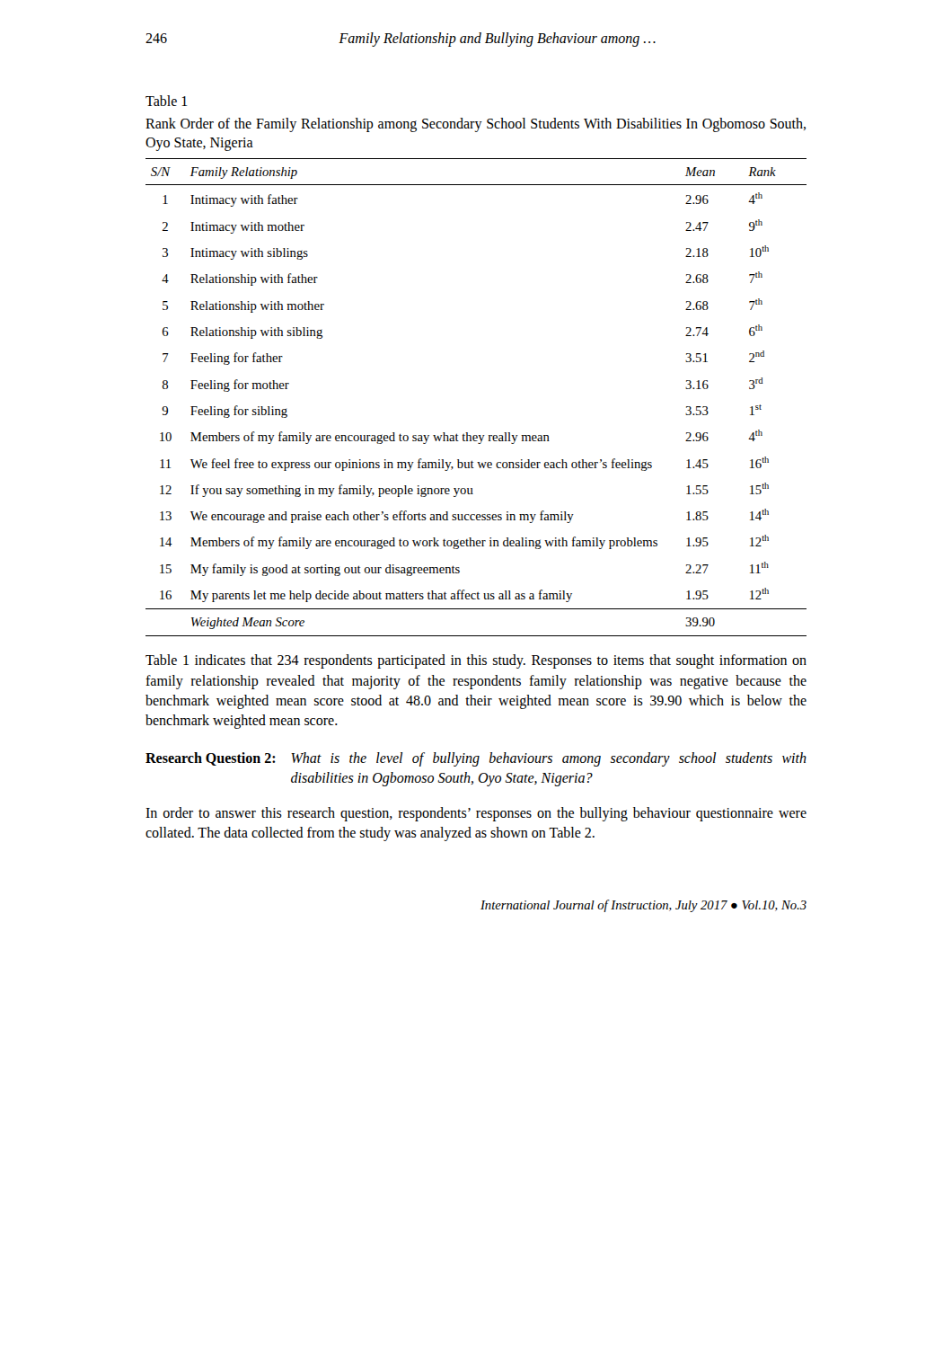246 Family Relationship and Bullying Behaviour among …
Table 1
Rank Order of the Family Relationship among Secondary School Students With Disabilities In Ogbomoso South, Oyo State, Nigeria
| S/N | Family Relationship | Mean | Rank |
| --- | --- | --- | --- |
| 1 | Intimacy with father | 2.96 | 4 th |
| 2 | Intimacy with mother | 2.47 | 9 th |
| 3 | Intimacy with siblings | 2.18 | 10 th |
| 4 | Relationship with father | 2.68 | 7 th |
| 5 | Relationship with mother | 2.68 | 7 th |
| 6 | Relationship with sibling | 2.74 | 6 th |
| 7 | Feeling for father | 3.51 | 2 nd |
| 8 | Feeling for mother | 3.16 | 3 rd |
| 9 | Feeling for sibling | 3.53 | 1 st |
| 10 | Members of my family are encouraged to say what they really mean | 2.96 | 4 th |
| 11 | We feel free to express our opinions in my family, but we consider each other’s feelings | 1.45 | 16 th |
| 12 | If you say something in my family, people ignore you | 1.55 | 15 th |
| 13 | We encourage and praise each other’s efforts and successes in my family | 1.85 | 14 th |
| 14 | Members of my family are encouraged to work together in dealing with family problems | 1.95 | 12 th |
| 15 | My family is good at sorting out our disagreements | 2.27 | 11 th |
| 16 | My parents let me help decide about matters that affect us all as a family | 1.95 | 12 th |
| | Weighted Mean Score | 39.90 | |
Table 1 indicates that 234 respondents participated in this study. Responses to items that sought information on family relationship revealed that majority of the respondents family relationship was negative because the benchmark weighted mean score stood at 48.0 and their weighted mean score is 39.90 which is below the benchmark weighted mean score.
Research Question 2: What is the level of bullying behaviours among secondary school students with disabilities in Ogbomoso South, Oyo State, Nigeria?
In order to answer this research question, respondents’ responses on the bullying behaviour questionnaire were collated. The data collected from the study was analyzed as shown on Table 2.
International Journal of Instruction, July 2017 ● Vol.10, No.3